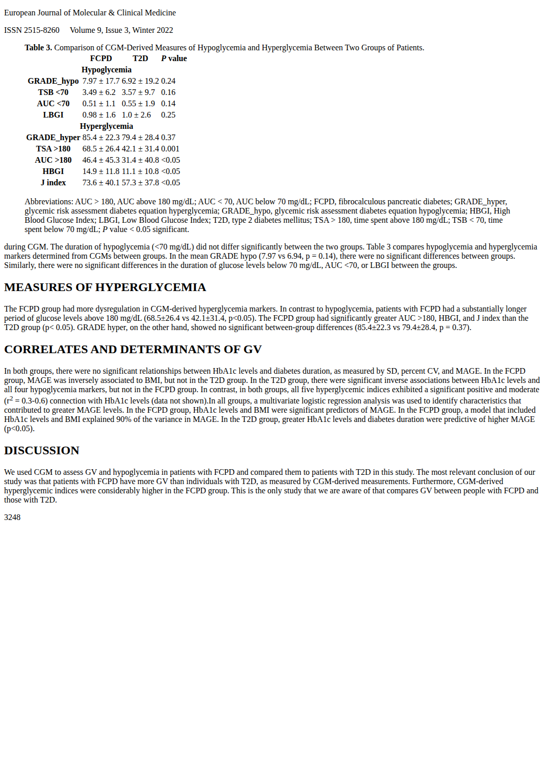European Journal of Molecular & Clinical Medicine
ISSN 2515-8260 Volume 9, Issue 3, Winter 2022
Table 3. Comparison of CGM-Derived Measures of Hypoglycemia and Hyperglycemia Between Two Groups of Patients.
| | FCPD | T2D | P value |
| --- | --- | --- | --- |
| Hypoglycemia |
| GRADE_hypo | 7.97 ± 17.7 | 6.92 ± 19.2 | 0.24 |
| TSB <70 | 3.49 ± 6.2 | 3.57 ± 9.7 | 0.16 |
| AUC <70 | 0.51 ± 1.1 | 0.55 ± 1.9 | 0.14 |
| LBGI | 0.98 ± 1.6 | 1.0 ± 2.6 | 0.25 |
| Hyperglycemia |
| GRADE_hyper | 85.4 ± 22.3 | 79.4 ± 28.4 | 0.37 |
| TSA >180 | 68.5 ± 26.4 | 42.1 ± 31.4 | 0.001 |
| AUC >180 | 46.4 ± 45.3 | 31.4 ± 40.8 | <0.05 |
| HBGI | 14.9 ± 11.8 | 11.1 ± 10.8 | <0.05 |
| J index | 73.6 ± 40.1 | 57.3 ± 37.8 | <0.05 |
Abbreviations: AUC > 180, AUC above 180 mg/dL; AUC < 70, AUC below 70 mg/dL; FCPD, fibrocalculous pancreatic diabetes; GRADE_hyper, glycemic risk assessment diabetes equation hyperglycemia; GRADE_hypo, glycemic risk assessment diabetes equation hypoglycemia; HBGI, High Blood Glucose Index; LBGI, Low Blood Glucose Index; T2D, type 2 diabetes mellitus; TSA > 180, time spent above 180 mg/dL; TSB < 70, time spent below 70 mg/dL; P value < 0.05 significant.
during CGM. The duration of hypoglycemia (<70 mg/dL) did not differ significantly between the two groups. Table 3 compares hypoglycemia and hyperglycemia markers determined from CGMs between groups. In the mean GRADE hypo (7.97 vs 6.94, p = 0.14), there were no significant differences between groups. Similarly, there were no significant differences in the duration of glucose levels below 70 mg/dL, AUC <70, or LBGI between the groups.
MEASURES OF HYPERGLYCEMIA
The FCPD group had more dysregulation in CGM-derived hyperglycemia markers. In contrast to hypoglycemia, patients with FCPD had a substantially longer period of glucose levels above 180 mg/dL (68.5±26.4 vs 42.1±31.4, p<0.05). The FCPD group had significantly greater AUC >180, HBGI, and J index than the T2D group (p< 0.05). GRADE hyper, on the other hand, showed no significant between-group differences (85.4±22.3 vs 79.4±28.4, p = 0.37).
CORRELATES AND DETERMINANTS OF GV
In both groups, there were no significant relationships between HbA1c levels and diabetes duration, as measured by SD, percent CV, and MAGE. In the FCPD group, MAGE was inversely associated to BMI, but not in the T2D group. In the T2D group, there were significant inverse associations between HbA1c levels and all four hypoglycemia markers, but not in the FCPD group. In contrast, in both groups, all five hyperglycemic indices exhibited a significant positive and moderate (r2 = 0.3-0.6) connection with HbA1c levels (data not shown).In all groups, a multivariate logistic regression analysis was used to identify characteristics that contributed to greater MAGE levels. In the FCPD group, HbA1c levels and BMI were significant predictors of MAGE. In the FCPD group, a model that included HbA1c levels and BMI explained 90% of the variance in MAGE. In the T2D group, greater HbA1c levels and diabetes duration were predictive of higher MAGE (p<0.05).
DISCUSSION
We used CGM to assess GV and hypoglycemia in patients with FCPD and compared them to patients with T2D in this study. The most relevant conclusion of our study was that patients with FCPD have more GV than individuals with T2D, as measured by CGM-derived measurements. Furthermore, CGM-derived hyperglycemic indices were considerably higher in the FCPD group. This is the only study that we are aware of that compares GV between people with FCPD and those with T2D.
3248